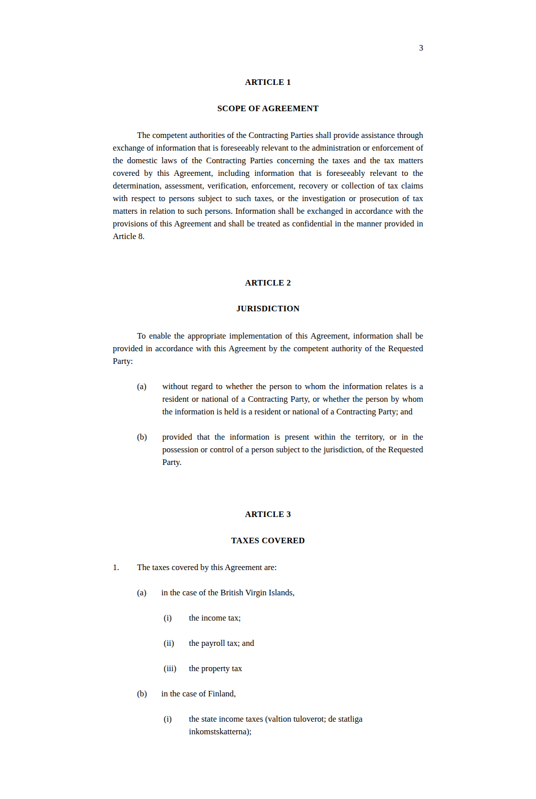3
ARTICLE 1
SCOPE OF AGREEMENT
The competent authorities of the Contracting Parties shall provide assistance through exchange of information that is foreseeably relevant to the administration or enforcement of the domestic laws of the Contracting Parties concerning the taxes and the tax matters covered by this Agreement, including information that is foreseeably relevant to the determination, assessment, verification, enforcement, recovery or collection of tax claims with respect to persons subject to such taxes, or the investigation or prosecution of tax matters in relation to such persons. Information shall be exchanged in accordance with the provisions of this Agreement and shall be treated as confidential in the manner provided in Article 8.
ARTICLE 2
JURISDICTION
To enable the appropriate implementation of this Agreement, information shall be provided in accordance with this Agreement by the competent authority of the Requested Party:
(a)
without regard to whether the person to whom the information relates is a resident or national of a Contracting Party, or whether the person by whom the information is held is a resident or national of a Contracting Party; and
(b)
provided that the information is present within the territory, or in the possession or control of a person subject to the jurisdiction, of the Requested Party.
ARTICLE 3
TAXES COVERED
1.
The taxes covered by this Agreement are:
(a)
in the case of the British Virgin Islands,
(i)
the income tax;
(ii)
the payroll tax; and
(iii)
the property tax
(b)
in the case of Finland,
(i)
the state income taxes (valtion tuloverot; de statliga inkomstskatterna);